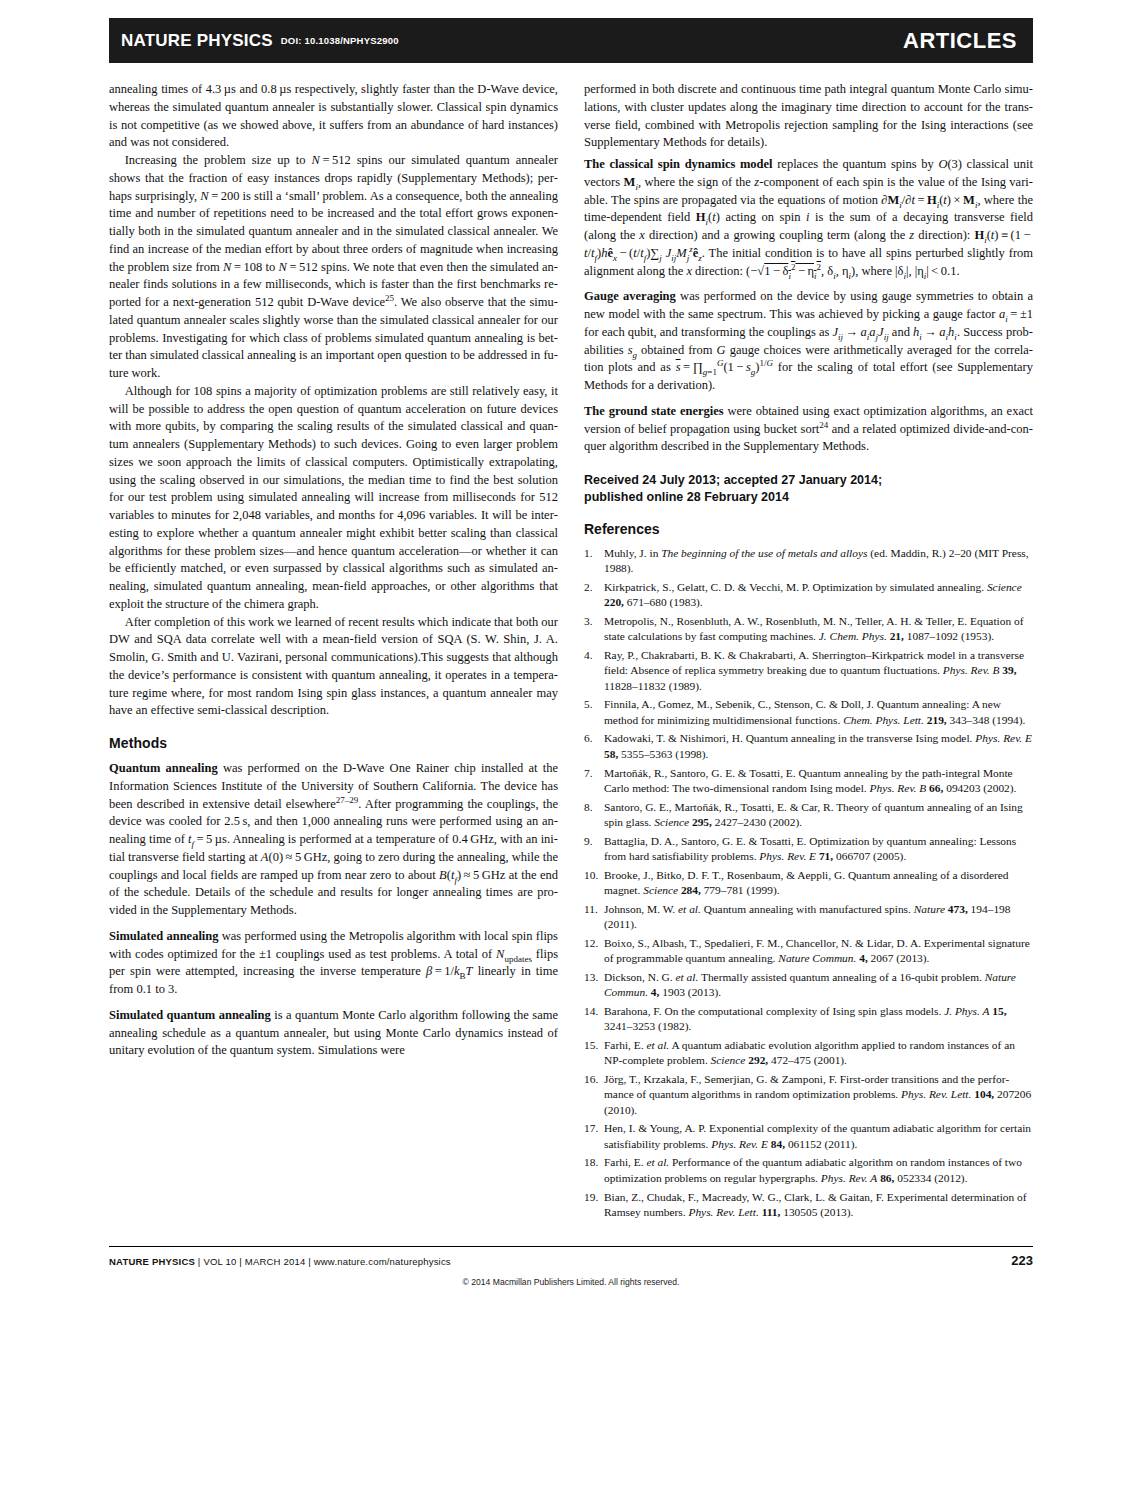Nature Physics DOI: 10.1038/NPHYS2900
Articles
annealing times of 4.3 µs and 0.8 µs respectively, slightly faster than the D-Wave device, whereas the simulated quantum annealer is substantially slower. Classical spin dynamics is not competitive (as we showed above, it suffers from an abundance of hard instances) and was not considered.
Increasing the problem size up to N = 512 spins our simulated quantum annealer shows that the fraction of easy instances drops rapidly (Supplementary Methods); perhaps surprisingly, N = 200 is still a ‘small’ problem. As a consequence, both the annealing time and number of repetitions need to be increased and the total effort grows exponentially both in the simulated quantum annealer and in the simulated classical annealer. We find an increase of the median effort by about three orders of magnitude when increasing the problem size from N = 108 to N = 512 spins. We note that even then the simulated annealer finds solutions in a few milliseconds, which is faster than the first benchmarks reported for a next-generation 512 qubit D-Wave device25. We also observe that the simulated quantum annealer scales slightly worse than the simulated classical annealer for our problems. Investigating for which class of problems simulated quantum annealing is better than simulated classical annealing is an important open question to be addressed in future work.
Although for 108 spins a majority of optimization problems are still relatively easy, it will be possible to address the open question of quantum acceleration on future devices with more qubits, by comparing the scaling results of the simulated classical and quantum annealers (Supplementary Methods) to such devices. Going to even larger problem sizes we soon approach the limits of classical computers. Optimistically extrapolating, using the scaling observed in our simulations, the median time to find the best solution for our test problem using simulated annealing will increase from milliseconds for 512 variables to minutes for 2,048 variables, and months for 4,096 variables. It will be interesting to explore whether a quantum annealer might exhibit better scaling than classical algorithms for these problem sizes—and hence quantum acceleration—or whether it can be efficiently matched, or even surpassed by classical algorithms such as simulated annealing, simulated quantum annealing, mean-field approaches, or other algorithms that exploit the structure of the chimera graph.
After completion of this work we learned of recent results which indicate that both our DW and SQA data correlate well with a mean-field version of SQA (S. W. Shin, J. A. Smolin, G. Smith and U. Vazirani, personal communications).This suggests that although the device’s performance is consistent with quantum annealing, it operates in a temperature regime where, for most random Ising spin glass instances, a quantum annealer may have an effective semi-classical description.
Methods
Quantum annealing was performed on the D-Wave One Rainer chip installed at the Information Sciences Institute of the University of Southern California. The device has been described in extensive detail elsewhere27–29. After programming the couplings, the device was cooled for 2.5 s, and then 1,000 annealing runs were performed using an annealing time of tf = 5 µs. Annealing is performed at a temperature of 0.4 GHz, with an initial transverse field starting at A(0) ≈ 5 GHz, going to zero during the annealing, while the couplings and local fields are ramped up from near zero to about B(tf) ≈ 5 GHz at the end of the schedule. Details of the schedule and results for longer annealing times are provided in the Supplementary Methods.
Simulated annealing was performed using the Metropolis algorithm with local spin flips with codes optimized for the ±1 couplings used as test problems. A total of Nupdates flips per spin were attempted, increasing the inverse temperature β = 1/kBT linearly in time from 0.1 to 3.
Simulated quantum annealing is a quantum Monte Carlo algorithm following the same annealing schedule as a quantum annealer, but using Monte Carlo dynamics instead of unitary evolution of the quantum system. Simulations were
performed in both discrete and continuous time path integral quantum Monte Carlo simulations, with cluster updates along the imaginary time direction to account for the transverse field, combined with Metropolis rejection sampling for the Ising interactions (see Supplementary Methods for details).
The classical spin dynamics model replaces the quantum spins by O(3) classical unit vectors Mi, where the sign of the z-component of each spin is the value of the Ising variable. The spins are propagated via the equations of motion ∂Mi/∂t = Hi(t) × Mi, where the time-dependent field Hi(t) acting on spin i is the sum of a decaying transverse field (along the x direction) and a growing coupling term (along the z direction): Hi(t) ≡ (1 − t/tf)hêx − (t/tf)∑j JijMjz êz. The initial condition is to have all spins perturbed slightly from alignment along the x direction: (−√1 − δi2 − ηi2, δi, ηi), where |δi|, |ηi| < 0.1.
Gauge averaging was performed on the device by using gauge symmetries to obtain a new model with the same spectrum. This was achieved by picking a gauge factor ai = ±1 for each qubit, and transforming the couplings as Jij → aiajJij and hi → aihi. Success probabilities sg obtained from G gauge choices were arithmetically averaged for the correlation plots and as s = ∏g=1G(1 − sg)1/G for the scaling of total effort (see Supplementary Methods for a derivation).
The ground state energies were obtained using exact optimization algorithms, an exact version of belief propagation using bucket sort24 and a related optimized divide-and-conquer algorithm described in the Supplementary Methods.
Received 24 July 2013; accepted 27 January 2014;
published online 28 February 2014
References
Muhly, J. in The beginning of the use of metals and alloys (ed. Maddin, R.) 2–20 (MIT Press, 1988).
Kirkpatrick, S., Gelatt, C. D. & Vecchi, M. P. Optimization by simulated annealing. Science 220, 671–680 (1983).
Metropolis, N., Rosenbluth, A. W., Rosenbluth, M. N., Teller, A. H. & Teller, E. Equation of state calculations by fast computing machines. J. Chem. Phys. 21, 1087–1092 (1953).
Ray, P., Chakrabarti, B. K. & Chakrabarti, A. Sherrington–Kirkpatrick model in a transverse field: Absence of replica symmetry breaking due to quantum fluctuations. Phys. Rev. B 39, 11828–11832 (1989).
Finnila, A., Gomez, M., Sebenik, C., Stenson, C. & Doll, J. Quantum annealing: A new method for minimizing multidimensional functions. Chem. Phys. Lett. 219, 343–348 (1994).
Kadowaki, T. & Nishimori, H. Quantum annealing in the transverse Ising model. Phys. Rev. E 58, 5355–5363 (1998).
Martoňák, R., Santoro, G. E. & Tosatti, E. Quantum annealing by the path-integral Monte Carlo method: The two-dimensional random Ising model. Phys. Rev. B 66, 094203 (2002).
Santoro, G. E., Martoňák, R., Tosatti, E. & Car, R. Theory of quantum annealing of an Ising spin glass. Science 295, 2427–2430 (2002).
Battaglia, D. A., Santoro, G. E. & Tosatti, E. Optimization by quantum annealing: Lessons from hard satisfiability problems. Phys. Rev. E 71, 066707 (2005).
Brooke, J., Bitko, D. F. T., Rosenbaum, & Aeppli, G. Quantum annealing of a disordered magnet. Science 284, 779–781 (1999).
Johnson, M. W. et al. Quantum annealing with manufactured spins. Nature 473, 194–198 (2011).
Boixo, S., Albash, T., Spedalieri, F. M., Chancellor, N. & Lidar, D. A. Experimental signature of programmable quantum annealing. Nature Commun. 4, 2067 (2013).
Dickson, N. G. et al. Thermally assisted quantum annealing of a 16-qubit problem. Nature Commun. 4, 1903 (2013).
Barahona, F. On the computational complexity of Ising spin glass models. J. Phys. A 15, 3241–3253 (1982).
Farhi, E. et al. A quantum adiabatic evolution algorithm applied to random instances of an NP-complete problem. Science 292, 472–475 (2001).
Jörg, T., Krzakala, F., Semerjian, G. & Zamponi, F. First-order transitions and the performance of quantum algorithms in random optimization problems. Phys. Rev. Lett. 104, 207206 (2010).
Hen, I. & Young, A. P. Exponential complexity of the quantum adiabatic algorithm for certain satisfiability problems. Phys. Rev. E 84, 061152 (2011).
Farhi, E. et al. Performance of the quantum adiabatic algorithm on random instances of two optimization problems on regular hypergraphs. Phys. Rev. A 86, 052334 (2012).
Bian, Z., Chudak, F., Macready, W. G., Clark, L. & Gaitan, F. Experimental determination of Ramsey numbers. Phys. Rev. Lett. 111, 130505 (2013).
Nature Physics | VOL 10 | MARCH 2014 | www.nature.com/naturephysics
223
© 2014 Macmillan Publishers Limited. All rights reserved.